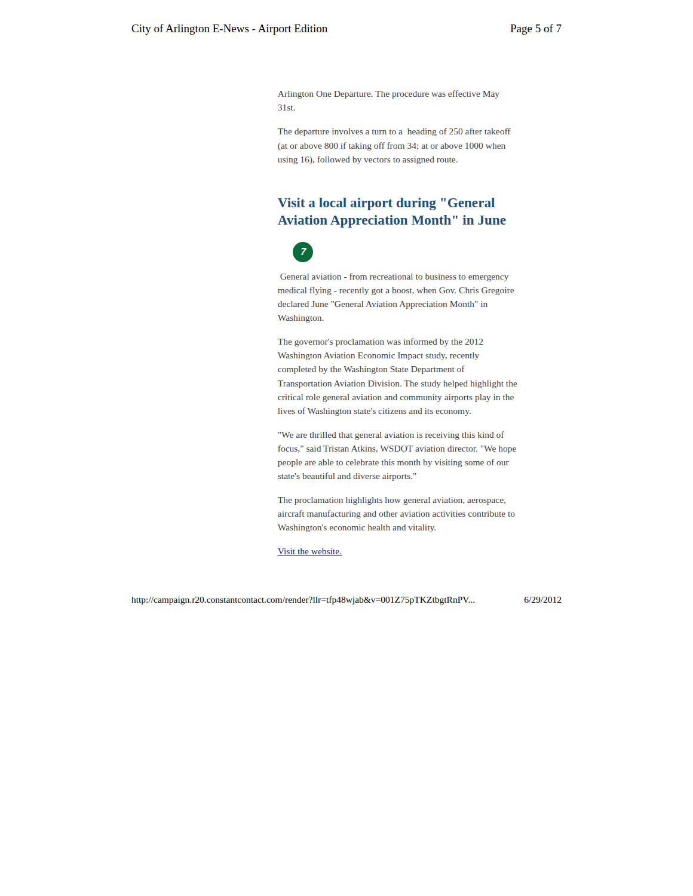City of Arlington E-News - Airport Edition
Page 5 of 7
Arlington One Departure. The procedure was effective May 31st.
The departure involves a turn to a heading of 250 after takeoff (at or above 800 if taking off from 34; at or above 1000 when using 16), followed by vectors to assigned route.
Visit a local airport during "General Aviation Appreciation Month" in June
7
General aviation - from recreational to business to emergency medical flying - recently got a boost, when Gov. Chris Gregoire declared June "General Aviation Appreciation Month" in Washington.
The governor's proclamation was informed by the 2012 Washington Aviation Economic Impact study, recently completed by the Washington State Department of Transportation Aviation Division. The study helped highlight the critical role general aviation and community airports play in the lives of Washington state's citizens and its economy.
"We are thrilled that general aviation is receiving this kind of focus," said Tristan Atkins, WSDOT aviation director. "We hope people are able to celebrate this month by visiting some of our state's beautiful and diverse airports."
The proclamation highlights how general aviation, aerospace, aircraft manufacturing and other aviation activities contribute to Washington's economic health and vitality.
Visit the website.
http://campaign.r20.constantcontact.com/render?llr=tfp48wjab&v=001Z75pTKZtbgtRnPV...
6/29/2012